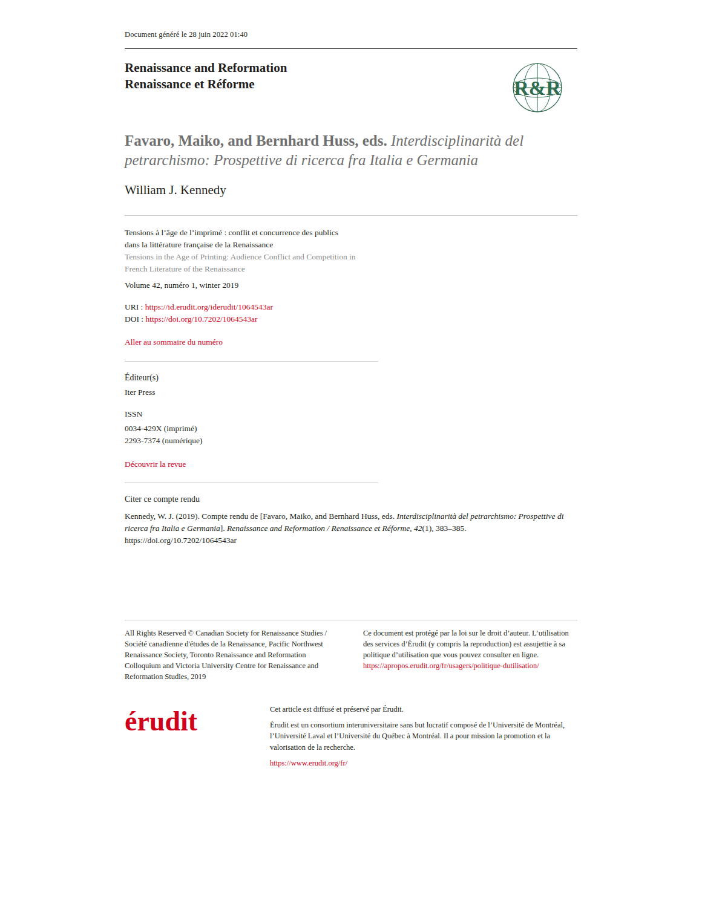Document généré le 28 juin 2022 01:40
Renaissance and Reformation
Renaissance et Réforme
R&R
Favaro, Maiko, and Bernhard Huss, eds. Interdisciplinarità del petrarchismo: Prospettive di ricerca fra Italia e Germania
William J. Kennedy
Tensions à l’âge de l’imprimé : conflit et concurrence des publics
dans la littérature française de la Renaissance
Tensions in the Age of Printing: Audience Conflict and Competition in
French Literature of the Renaissance
Volume 42, numéro 1, winter 2019
URI : https://id.erudit.org/iderudit/1064543ar
DOI : https://doi.org/10.7202/1064543ar
Aller au sommaire du numéro
Éditeur(s)
Iter Press
ISSN
0034-429X (imprimé)
2293-7374 (numérique)
Découvrir la revue
Citer ce compte rendu
Kennedy, W. J. (2019). Compte rendu de [Favaro, Maiko, and Bernhard Huss, eds. Interdisciplinarità del petrarchismo: Prospettive di ricerca fra Italia e Germania]. Renaissance and Reformation / Renaissance et Réforme, 42(1), 383–385. https://doi.org/10.7202/1064543ar
All Rights Reserved © Canadian Society for Renaissance Studies / Société canadienne d'études de la Renaissance, Pacific Northwest Renaissance Society, Toronto Renaissance and Reformation Colloquium and Victoria University Centre for Renaissance and Reformation Studies, 2019
Ce document est protégé par la loi sur le droit d’auteur. L’utilisation des services d’Érudit (y compris la reproduction) est assujettie à sa politique d’utilisation que vous pouvez consulter en ligne.
https://apropos.erudit.org/fr/usagers/politique-dutilisation/
érudit
Cet article est diffusé et préservé par Érudit.
Érudit est un consortium interuniversitaire sans but lucratif composé de l’Université de Montréal, l’Université Laval et l’Université du Québec à Montréal. Il a pour mission la promotion et la valorisation de la recherche.
https://www.erudit.org/fr/